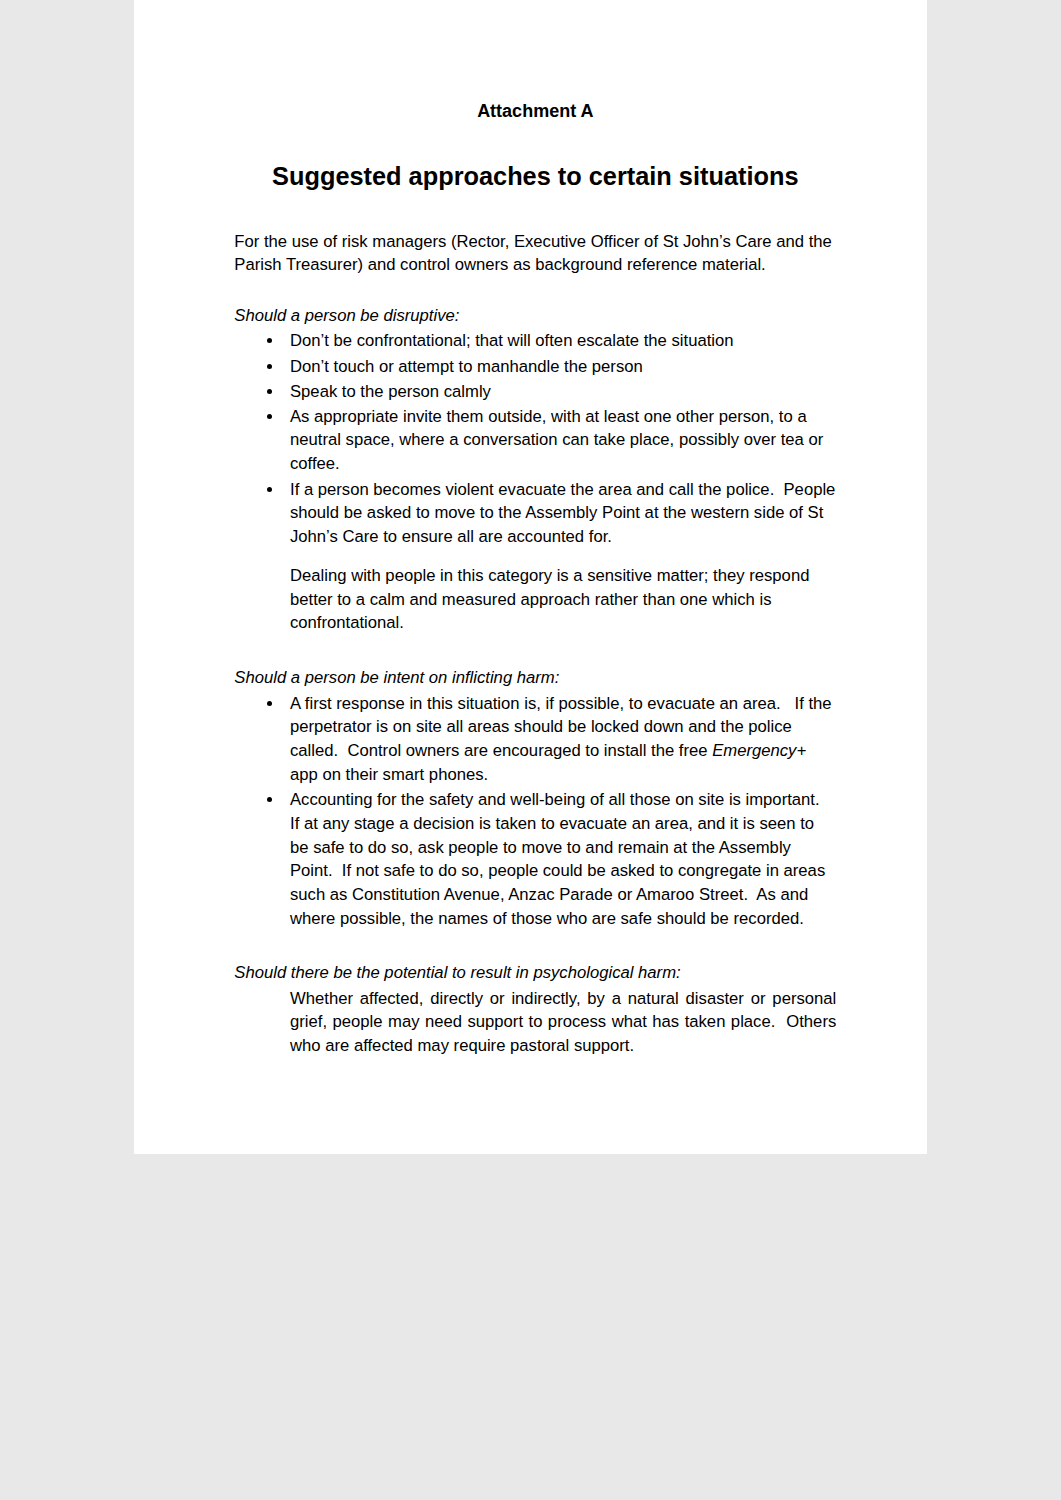Attachment A
Suggested approaches to certain situations
For the use of risk managers (Rector, Executive Officer of St John’s Care and the Parish Treasurer) and control owners as background reference material.
Should a person be disruptive:
Don’t be confrontational; that will often escalate the situation
Don’t touch or attempt to manhandle the person
Speak to the person calmly
As appropriate invite them outside, with at least one other person, to a neutral space, where a conversation can take place, possibly over tea or coffee.
If a person becomes violent evacuate the area and call the police. People should be asked to move to the Assembly Point at the western side of St John’s Care to ensure all are accounted for.
Dealing with people in this category is a sensitive matter; they respond better to a calm and measured approach rather than one which is confrontational.
Should a person be intent on inflicting harm:
A first response in this situation is, if possible, to evacuate an area. If the perpetrator is on site all areas should be locked down and the police called. Control owners are encouraged to install the free Emergency+ app on their smart phones.
Accounting for the safety and well-being of all those on site is important. If at any stage a decision is taken to evacuate an area, and it is seen to be safe to do so, ask people to move to and remain at the Assembly Point. If not safe to do so, people could be asked to congregate in areas such as Constitution Avenue, Anzac Parade or Amaroo Street. As and where possible, the names of those who are safe should be recorded.
Should there be the potential to result in psychological harm:
Whether affected, directly or indirectly, by a natural disaster or personal grief, people may need support to process what has taken place. Others who are affected may require pastoral support.